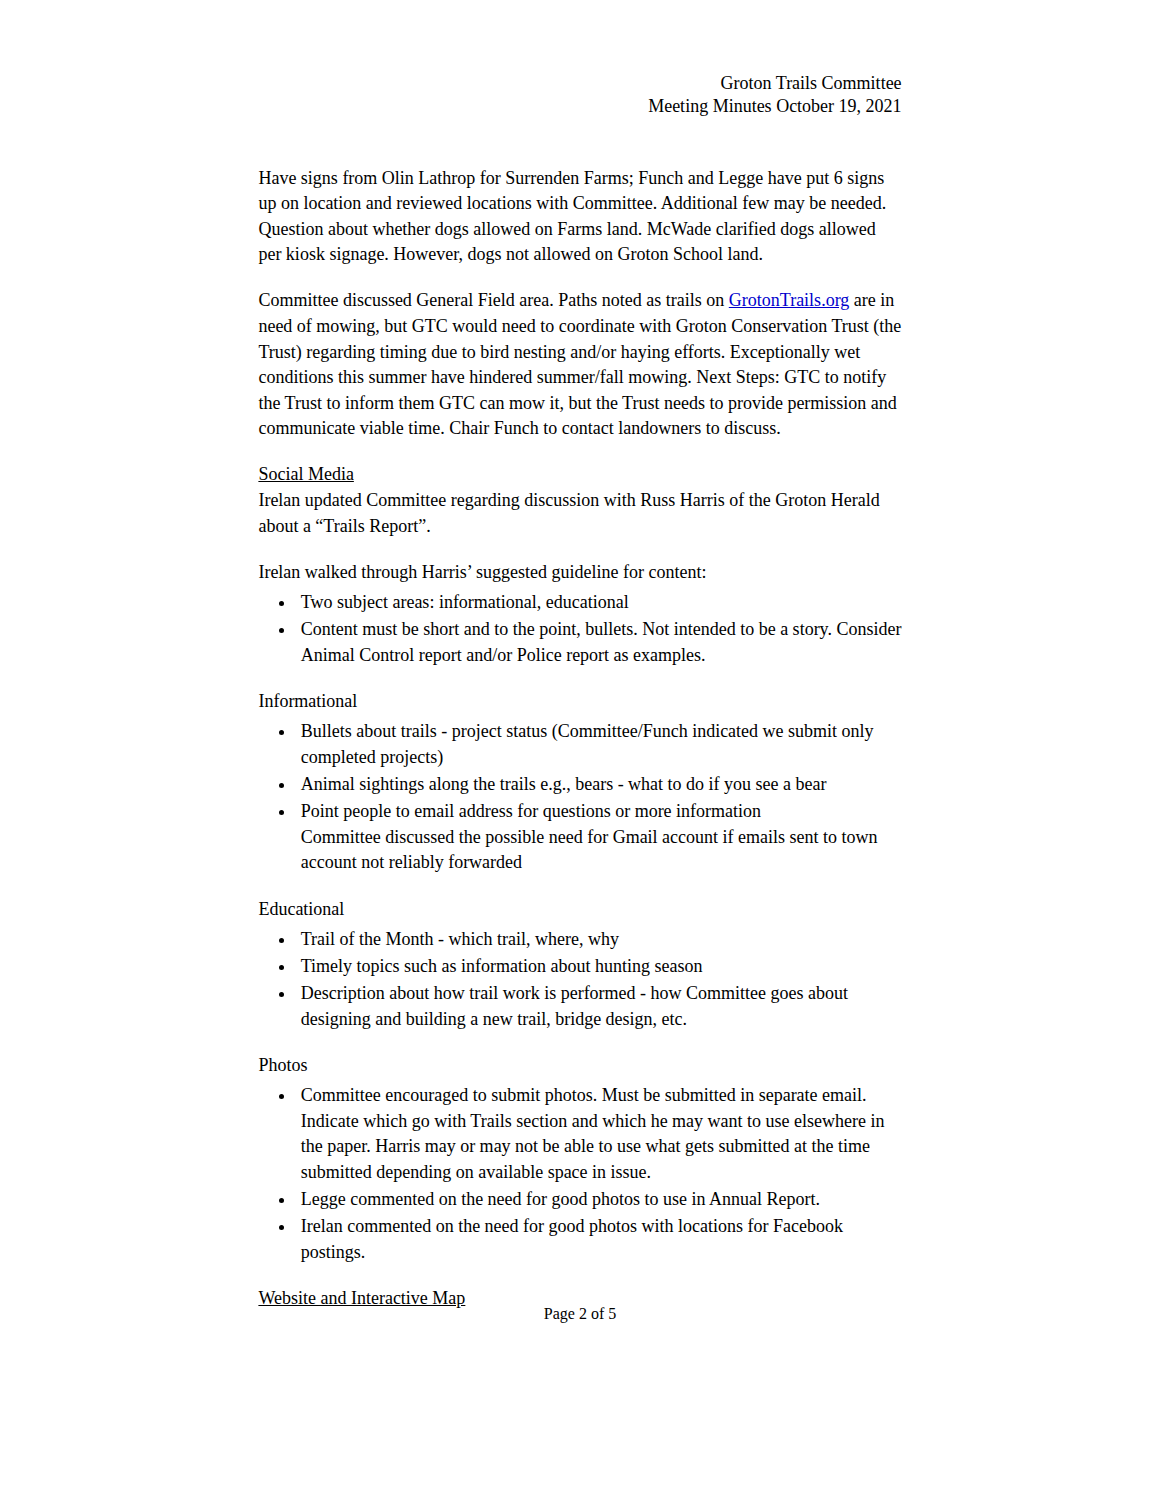Groton Trails Committee
Meeting Minutes October 19, 2021
Have signs from Olin Lathrop for Surrenden Farms; Funch and Legge have put 6 signs up on location and reviewed locations with Committee. Additional few may be needed. Question about whether dogs allowed on Farms land. McWade clarified dogs allowed per kiosk signage. However, dogs not allowed on Groton School land.
Committee discussed General Field area. Paths noted as trails on GrotonTrails.org are in need of mowing, but GTC would need to coordinate with Groton Conservation Trust (the Trust) regarding timing due to bird nesting and/or haying efforts. Exceptionally wet conditions this summer have hindered summer/fall mowing. Next Steps: GTC to notify the Trust to inform them GTC can mow it, but the Trust needs to provide permission and communicate viable time. Chair Funch to contact landowners to discuss.
Social Media
Irelan updated Committee regarding discussion with Russ Harris of the Groton Herald about a “Trails Report”.
Irelan walked through Harris’ suggested guideline for content:
Two subject areas: informational, educational
Content must be short and to the point, bullets. Not intended to be a story. Consider Animal Control report and/or Police report as examples.
Informational
Bullets about trails - project status (Committee/Funch indicated we submit only completed projects)
Animal sightings along the trails e.g., bears - what to do if you see a bear
Point people to email address for questions or more information
Committee discussed the possible need for Gmail account if emails sent to town account not reliably forwarded
Educational
Trail of the Month - which trail, where, why
Timely topics such as information about hunting season
Description about how trail work is performed - how Committee goes about designing and building a new trail, bridge design, etc.
Photos
Committee encouraged to submit photos. Must be submitted in separate email. Indicate which go with Trails section and which he may want to use elsewhere in the paper. Harris may or may not be able to use what gets submitted at the time submitted depending on available space in issue.
Legge commented on the need for good photos to use in Annual Report.
Irelan commented on the need for good photos with locations for Facebook postings.
Website and Interactive Map
Page 2 of 5